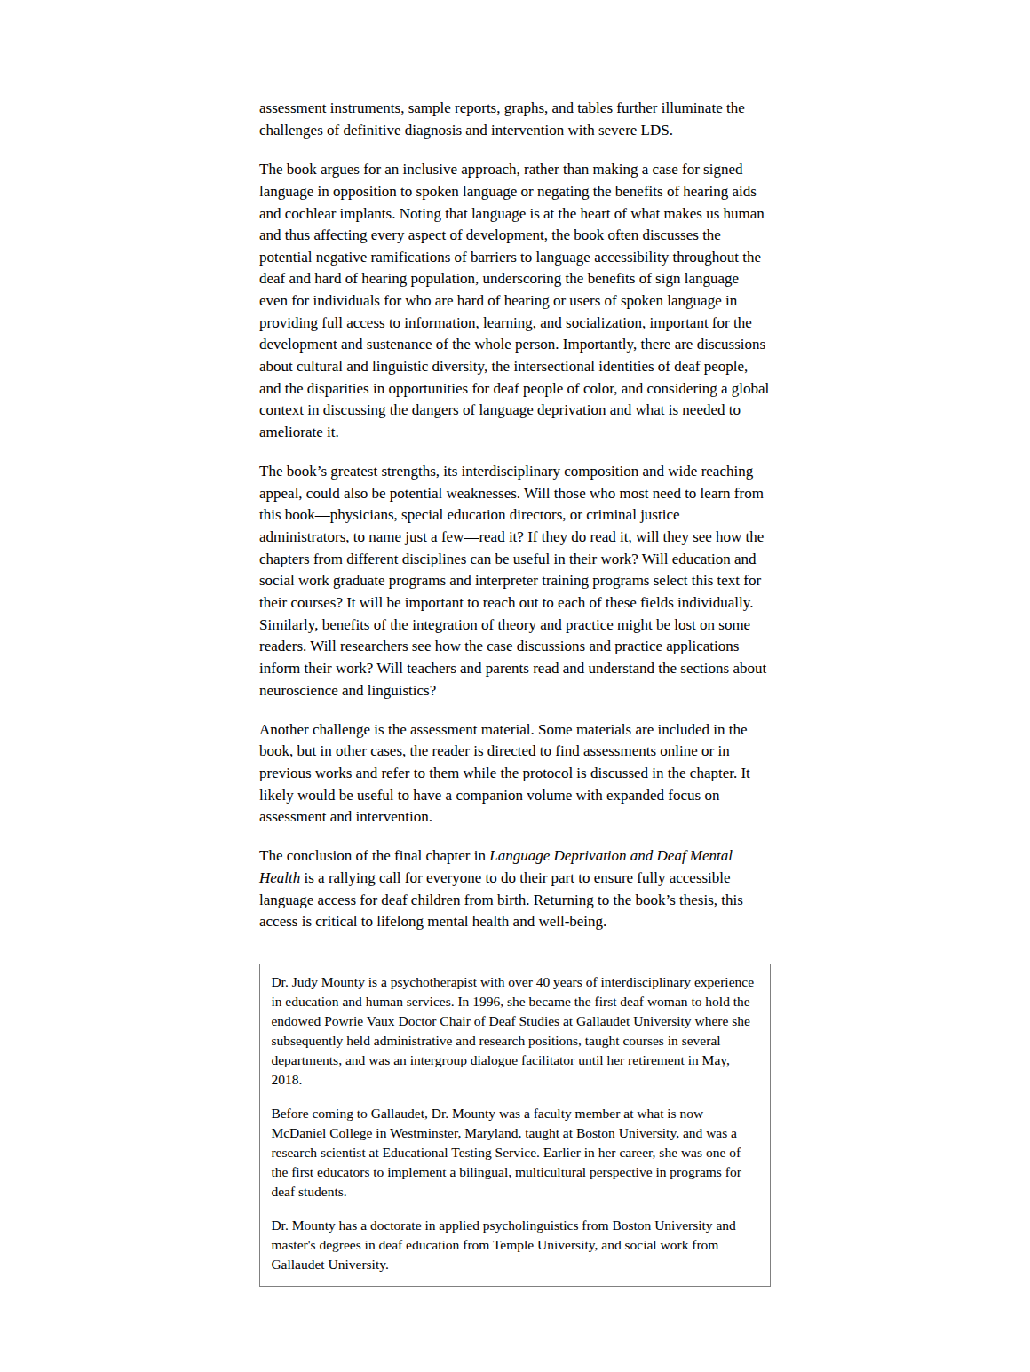assessment instruments, sample reports, graphs, and tables further illuminate the challenges of definitive diagnosis and intervention with severe LDS.
The book argues for an inclusive approach, rather than making a case for signed language in opposition to spoken language or negating the benefits of hearing aids and cochlear implants. Noting that language is at the heart of what makes us human and thus affecting every aspect of development, the book often discusses the potential negative ramifications of barriers to language accessibility throughout the deaf and hard of hearing population, underscoring the benefits of sign language even for individuals for who are hard of hearing or users of spoken language in providing full access to information, learning, and socialization, important for the development and sustenance of the whole person. Importantly, there are discussions about cultural and linguistic diversity, the intersectional identities of deaf people, and the disparities in opportunities for deaf people of color, and considering a global context in discussing the dangers of language deprivation and what is needed to ameliorate it.
The book’s greatest strengths, its interdisciplinary composition and wide reaching appeal, could also be potential weaknesses. Will those who most need to learn from this book—physicians, special education directors, or criminal justice administrators, to name just a few—read it? If they do read it, will they see how the chapters from different disciplines can be useful in their work? Will education and social work graduate programs and interpreter training programs select this text for their courses? It will be important to reach out to each of these fields individually. Similarly, benefits of the integration of theory and practice might be lost on some readers. Will researchers see how the case discussions and practice applications inform their work? Will teachers and parents read and understand the sections about neuroscience and linguistics?
Another challenge is the assessment material. Some materials are included in the book, but in other cases, the reader is directed to find assessments online or in previous works and refer to them while the protocol is discussed in the chapter. It likely would be useful to have a companion volume with expanded focus on assessment and intervention.
The conclusion of the final chapter in Language Deprivation and Deaf Mental Health is a rallying call for everyone to do their part to ensure fully accessible language access for deaf children from birth. Returning to the book’s thesis, this access is critical to lifelong mental health and well-being.
Dr. Judy Mounty is a psychotherapist with over 40 years of interdisciplinary experience in education and human services. In 1996, she became the first deaf woman to hold the endowed Powrie Vaux Doctor Chair of Deaf Studies at Gallaudet University where she subsequently held administrative and research positions, taught courses in several departments, and was an intergroup dialogue facilitator until her retirement in May, 2018.
Before coming to Gallaudet, Dr. Mounty was a faculty member at what is now McDaniel College in Westminster, Maryland, taught at Boston University, and was a research scientist at Educational Testing Service. Earlier in her career, she was one of the first educators to implement a bilingual, multicultural perspective in programs for deaf students.
Dr. Mounty has a doctorate in applied psycholinguistics from Boston University and master's degrees in deaf education from Temple University, and social work from Gallaudet University.